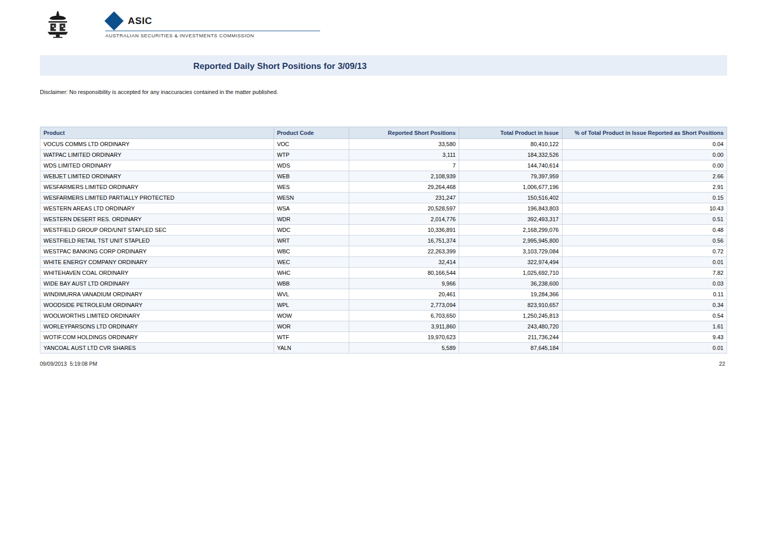ASIC
Australian Securities & Investments Commission
Reported Daily Short Positions for 3/09/13
Disclaimer: No responsibility is accepted for any inaccuracies contained in the matter published.
| Product | Product Code | Reported Short Positions | Total Product in Issue | % of Total Product in Issue Reported as Short Positions |
| --- | --- | --- | --- | --- |
| VOCUS COMMS LTD ORDINARY | VOC | 33,580 | 80,410,122 | 0.04 |
| WATPAC LIMITED ORDINARY | WTP | 3,111 | 184,332,526 | 0.00 |
| WDS LIMITED ORDINARY | WDS | 7 | 144,740,614 | 0.00 |
| WEBJET LIMITED ORDINARY | WEB | 2,108,939 | 79,397,959 | 2.66 |
| WESFARMERS LIMITED ORDINARY | WES | 29,264,468 | 1,006,677,196 | 2.91 |
| WESFARMERS LIMITED PARTIALLY PROTECTED | WESN | 231,247 | 150,516,402 | 0.15 |
| WESTERN AREAS LTD ORDINARY | WSA | 20,528,597 | 196,843,803 | 10.43 |
| WESTERN DESERT RES. ORDINARY | WDR | 2,014,776 | 392,493,317 | 0.51 |
| WESTFIELD GROUP ORD/UNIT STAPLED SEC | WDC | 10,336,891 | 2,168,299,076 | 0.48 |
| WESTFIELD RETAIL TST UNIT STAPLED | WRT | 16,751,374 | 2,995,945,800 | 0.56 |
| WESTPAC BANKING CORP ORDINARY | WBC | 22,263,399 | 3,103,729,084 | 0.72 |
| WHITE ENERGY COMPANY ORDINARY | WEC | 32,414 | 322,974,494 | 0.01 |
| WHITEHAVEN COAL ORDINARY | WHC | 80,166,544 | 1,025,692,710 | 7.82 |
| WIDE BAY AUST LTD ORDINARY | WBB | 9,966 | 36,238,600 | 0.03 |
| WINDIMURRA VANADIUM ORDINARY | WVL | 20,461 | 19,284,366 | 0.11 |
| WOODSIDE PETROLEUM ORDINARY | WPL | 2,773,094 | 823,910,657 | 0.34 |
| WOOLWORTHS LIMITED ORDINARY | WOW | 6,703,650 | 1,250,245,813 | 0.54 |
| WORLEYPARSONS LTD ORDINARY | WOR | 3,911,860 | 243,480,720 | 1.61 |
| WOTIF.COM HOLDINGS ORDINARY | WTF | 19,970,623 | 211,736,244 | 9.43 |
| YANCOAL AUST LTD CVR SHARES | YALN | 5,589 | 87,645,184 | 0.01 |
09/09/2013 5:19:08 PM
22